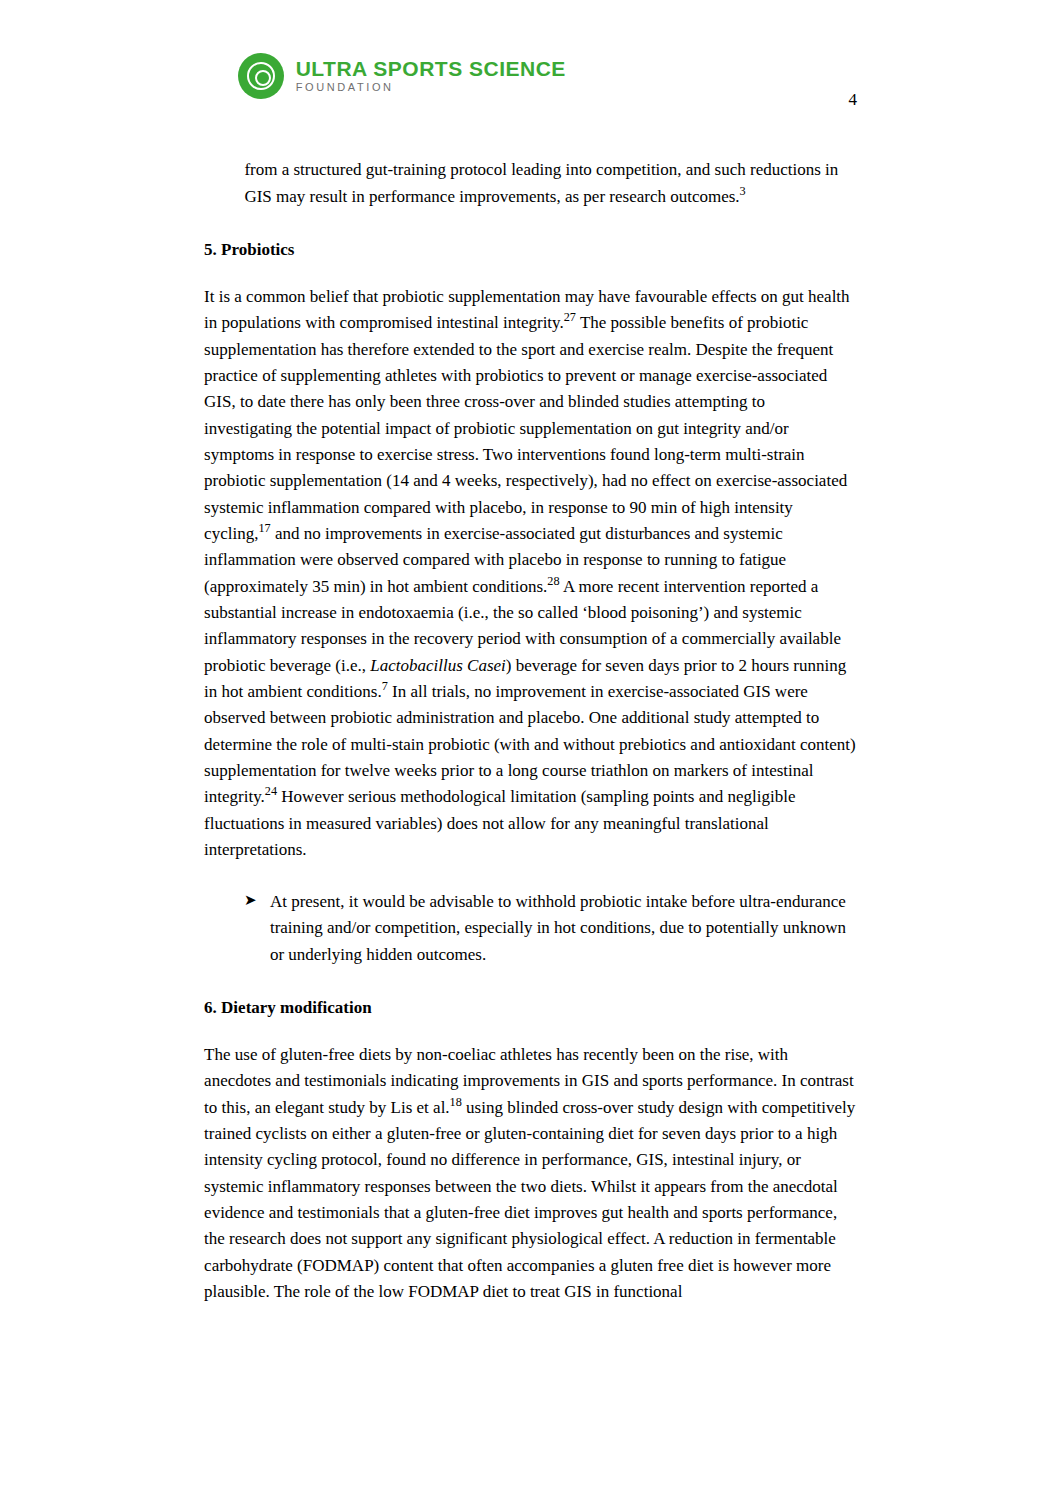ULTRA SPORTS SCIENCE
FOUNDATION
4
from a structured gut-training protocol leading into competition, and such reductions in GIS may result in performance improvements, as per research outcomes.3
5. Probiotics
It is a common belief that probiotic supplementation may have favourable effects on gut health in populations with compromised intestinal integrity.27 The possible benefits of probiotic supplementation has therefore extended to the sport and exercise realm. Despite the frequent practice of supplementing athletes with probiotics to prevent or manage exercise-associated GIS, to date there has only been three cross-over and blinded studies attempting to investigating the potential impact of probiotic supplementation on gut integrity and/or symptoms in response to exercise stress. Two interventions found long-term multi-strain probiotic supplementation (14 and 4 weeks, respectively), had no effect on exercise-associated systemic inflammation compared with placebo, in response to 90 min of high intensity cycling,17 and no improvements in exercise-associated gut disturbances and systemic inflammation were observed compared with placebo in response to running to fatigue (approximately 35 min) in hot ambient conditions.28 A more recent intervention reported a substantial increase in endotoxaemia (i.e., the so called ‘blood poisoning’) and systemic inflammatory responses in the recovery period with consumption of a commercially available probiotic beverage (i.e., Lactobacillus Casei) beverage for seven days prior to 2 hours running in hot ambient conditions.7 In all trials, no improvement in exercise-associated GIS were observed between probiotic administration and placebo. One additional study attempted to determine the role of multi-stain probiotic (with and without prebiotics and antioxidant content) supplementation for twelve weeks prior to a long course triathlon on markers of intestinal integrity.24 However serious methodological limitation (sampling points and negligible fluctuations in measured variables) does not allow for any meaningful translational interpretations.
At present, it would be advisable to withhold probiotic intake before ultra-endurance training and/or competition, especially in hot conditions, due to potentially unknown or underlying hidden outcomes.
6. Dietary modification
The use of gluten-free diets by non-coeliac athletes has recently been on the rise, with anecdotes and testimonials indicating improvements in GIS and sports performance. In contrast to this, an elegant study by Lis et al.18 using blinded cross-over study design with competitively trained cyclists on either a gluten-free or gluten-containing diet for seven days prior to a high intensity cycling protocol, found no difference in performance, GIS, intestinal injury, or systemic inflammatory responses between the two diets. Whilst it appears from the anecdotal evidence and testimonials that a gluten-free diet improves gut health and sports performance, the research does not support any significant physiological effect. A reduction in fermentable carbohydrate (FODMAP) content that often accompanies a gluten free diet is however more plausible. The role of the low FODMAP diet to treat GIS in functional